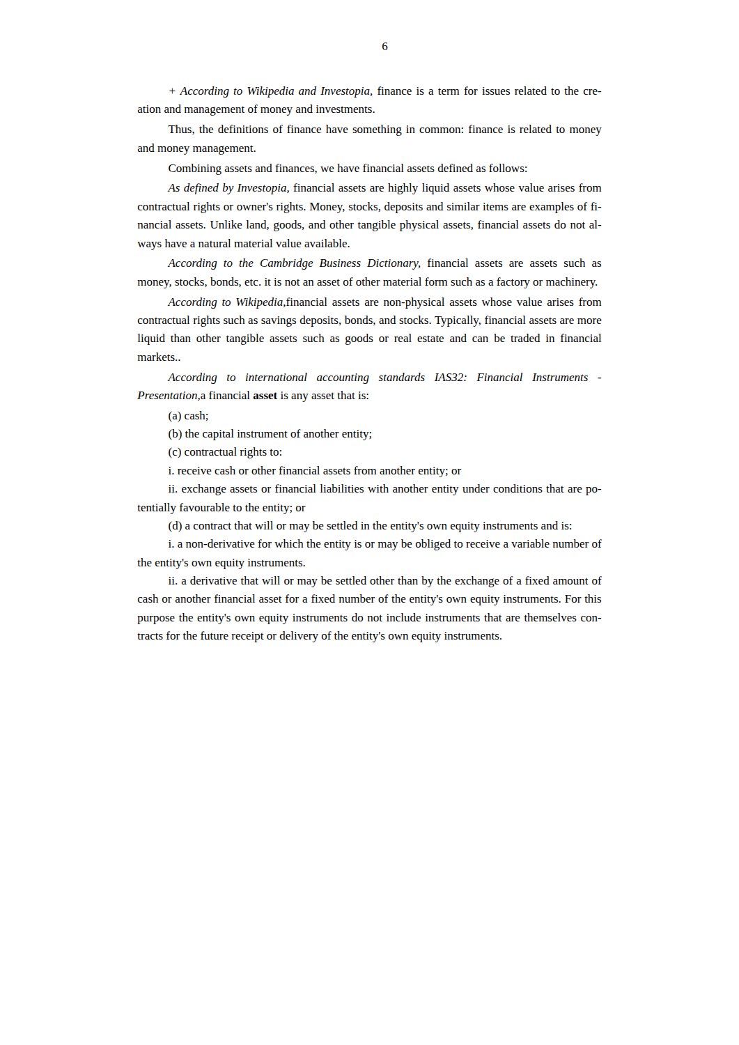6
+ According to Wikipedia and Investopia, finance is a term for issues related to the creation and management of money and investments.
Thus, the definitions of finance have something in common: finance is related to money and money management.
Combining assets and finances, we have financial assets defined as follows:
As defined by Investopia, financial assets are highly liquid assets whose value arises from contractual rights or owner's rights. Money, stocks, deposits and similar items are examples of financial assets. Unlike land, goods, and other tangible physical assets, financial assets do not always have a natural material value available.
According to the Cambridge Business Dictionary, financial assets are assets such as money, stocks, bonds, etc. it is not an asset of other material form such as a factory or machinery.
According to Wikipedia, financial assets are non-physical assets whose value arises from contractual rights such as savings deposits, bonds, and stocks. Typically, financial assets are more liquid than other tangible assets such as goods or real estate and can be traded in financial markets..
According to international accounting standards IAS32: Financial Instruments - Presentation, a financial asset is any asset that is:
(a) cash;
(b) the capital instrument of another entity;
(c) contractual rights to:
i. receive cash or other financial assets from another entity; or
ii. exchange assets or financial liabilities with another entity under conditions that are potentially favourable to the entity; or
(d) a contract that will or may be settled in the entity's own equity instruments and is:
i. a non-derivative for which the entity is or may be obliged to receive a variable number of the entity's own equity instruments.
ii. a derivative that will or may be settled other than by the exchange of a fixed amount of cash or another financial asset for a fixed number of the entity's own equity instruments. For this purpose the entity's own equity instruments do not include instruments that are themselves contracts for the future receipt or delivery of the entity's own equity instruments.